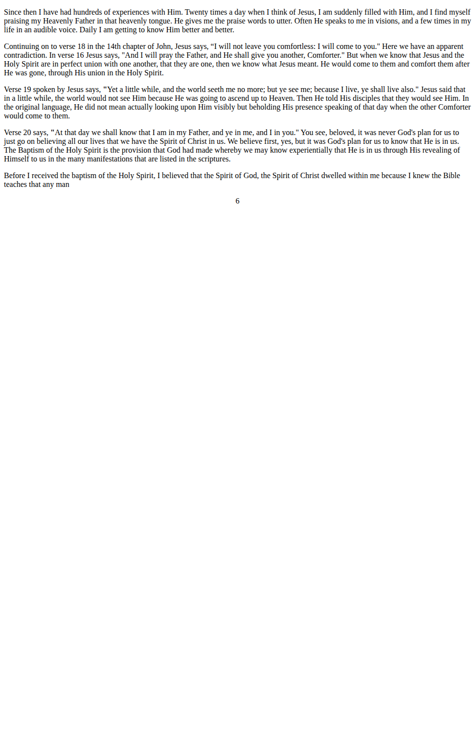Since then I have had hundreds of experiences with Him. Twenty times a day when I think of Jesus, I am suddenly filled with Him, and I find myself praising my Heavenly Father in that heavenly tongue. He gives me the praise words to utter. Often He speaks to me in visions, and a few times in my life in an audible voice. Daily I am getting to know Him better and better.
Continuing on to verse 18 in the 14th chapter of John, Jesus says, “I will not leave you comfortless: I will come to you." Here we have an apparent contradiction. In verse 16 Jesus says, "And I will pray the Father, and He shall give you another, Comforter." But when we know that Jesus and the Holy Spirit are in perfect union with one another, that they are one, then we know what Jesus meant. He would come to them and comfort them after He was gone, through His union in the Holy Spirit.
Verse 19 spoken by Jesus says, "Yet a little while, and the world seeth me no more; but ye see me; because I live, ye shall live also." Jesus said that in a little while, the world would not see Him because He was going to ascend up to Heaven. Then He told His disciples that they would see Him. In the original language, He did not mean actually looking upon Him visibly but beholding His presence speaking of that day when the other Comforter would come to them.
Verse 20 says, "At that day we shall know that I am in my Father, and ye in me, and I in you." You see, beloved, it was never God's plan for us to just go on believing all our lives that we have the Spirit of Christ in us. We believe first, yes, but it was God's plan for us to know that He is in us. The Baptism of the Holy Spirit is the provision that God had made whereby we may know experientially that He is in us through His revealing of Himself to us in the many manifestations that are listed in the scriptures.
Before I received the baptism of the Holy Spirit, I believed that the Spirit of God, the Spirit of Christ dwelled within me because I knew the Bible teaches that any man
6